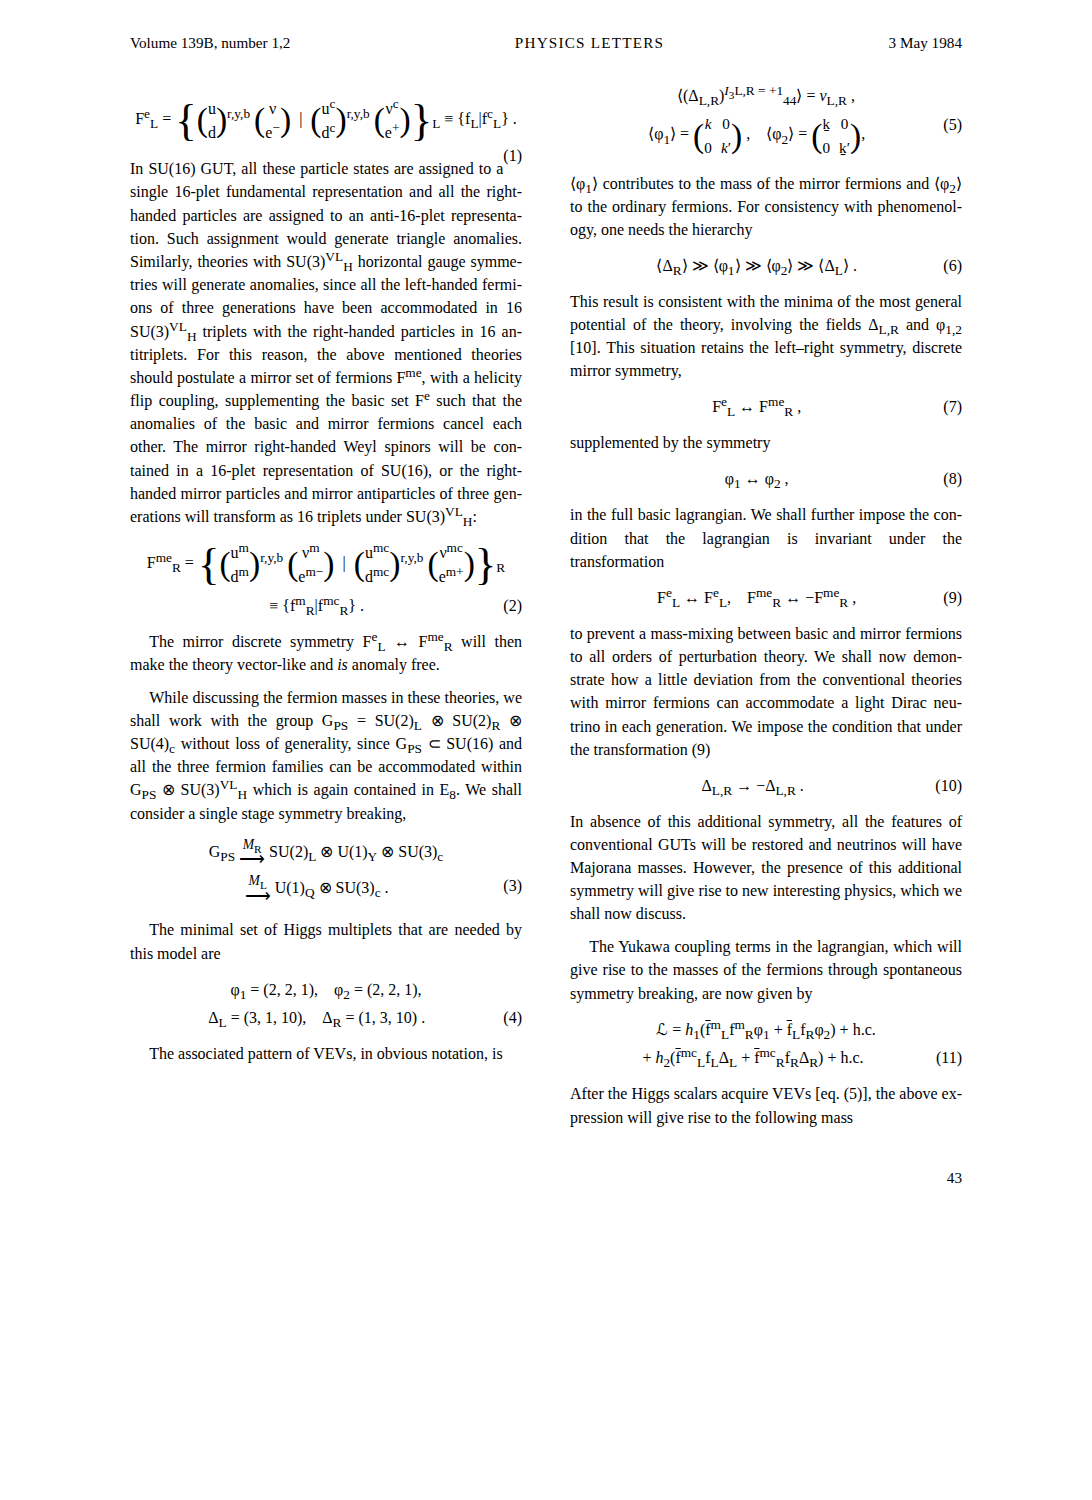Volume 139B, number 1,2
PHYSICS LETTERS
3 May 1984
FeL = udr,y,b νe− | uc dcr,y,b νc e+ L ≡ {fL|fcL} . (1)
In SU(16) GUT, all these particle states are assigned to a single 16-plet fundamental representation and all the right-handed particles are assigned to an anti-16-plet representation. Such assignment would generate triangle anomalies. Similarly, theories with SU(3)VLH horizontal gauge symmetries will generate anomalies, since all the left-handed fermions of three generations have been accommodated in 16 SU(3)VLH triplets with the right-handed particles in 16 antitriplets. For this reason, the above mentioned theories should postulate a mirror set of fermions Fme, with a helicity flip coupling, supplementing the basic set Fe such that the anomalies of the basic and mirror fermions cancel each other. The mirror right-handed Weyl spinors will be contained in a 16-plet representation of SU(16), or the right-handed mirror particles and mirror antiparticles of three generations will transform as 16 triplets under SU(3)VLH:
FmeR = um dmr,y,b νm em− | umc dmcr,y,b νmc em+ R ≡ {fmR|fmcR} .(2)
The mirror discrete symmetry FeL ↔ FmeR will then make the theory vector-like and is anomaly free.
While discussing the fermion masses in these theories, we shall work with the group GPS = SU(2)L ⊗ SU(2)R ⊗ SU(4)c without loss of generality, since GPS ⊂ SU(16) and all the three fermion families can be accommodated within GPS ⊗ SU(3)VLH which is again contained in E8. We shall consider a single stage symmetry breaking,
GPS MR⟶ SU(2)L ⊗ U(1)Y ⊗ SU(3)c ML⟶ U(1)Q ⊗ SU(3)c . (3)
The minimal set of Higgs multiplets that are needed by this model are
φ1 = (2, 2, 1), φ2 = (2, 2, 1), ΔL = (3, 1, 10), ΔR = (1, 3, 10) .(4)
The associated pattern of VEVs, in obvious notation, is
⟨(ΔL,R)I3L,R = +144⟩ = vL,R , ⟨φ1⟩ = k 00 k′ , ⟨φ2⟩ = ḵ 00 ḵ′, (5)
⟨φ1⟩ contributes to the mass of the mirror fermions and ⟨φ2⟩ to the ordinary fermions. For consistency with phenomenology, one needs the hierarchy
⟨ΔR⟩ ≫ ⟨φ1⟩ ≫ ⟨φ2⟩ ≫ ⟨ΔL⟩ . (6)
This result is consistent with the minima of the most general potential of the theory, involving the fields ΔL,R and φ1,2 [10]. This situation retains the left–right symmetry, discrete mirror symmetry,
FeL ↔ FmeR , (7)
supplemented by the symmetry
φ1 ↔ φ2 , (8)
in the full basic lagrangian. We shall further impose the condition that the lagrangian is invariant under the transformation
FeL ↔ FeL, FmeR ↔ −FmeR , (9)
to prevent a mass-mixing between basic and mirror fermions to all orders of perturbation theory. We shall now demonstrate how a little deviation from the conventional theories with mirror fermions can accommodate a light Dirac neutrino in each generation. We impose the condition that under the transformation (9)
ΔL,R → −ΔL,R . (10)
In absence of this additional symmetry, all the features of conventional GUTs will be restored and neutrinos will have Majorana masses. However, the presence of this additional symmetry will give rise to new interesting physics, which we shall now discuss.
The Yukawa coupling terms in the lagrangian, which will give rise to the masses of the fermions through spontaneous symmetry breaking, are now given by
ℒ = h1(fmLfmRφ1 + fLfRφ2) + h.c. + h2(fmcLfLΔL + fmcRfRΔR) + h.c.(11)
After the Higgs scalars acquire VEVs [eq. (5)], the above expression will give rise to the following mass
43